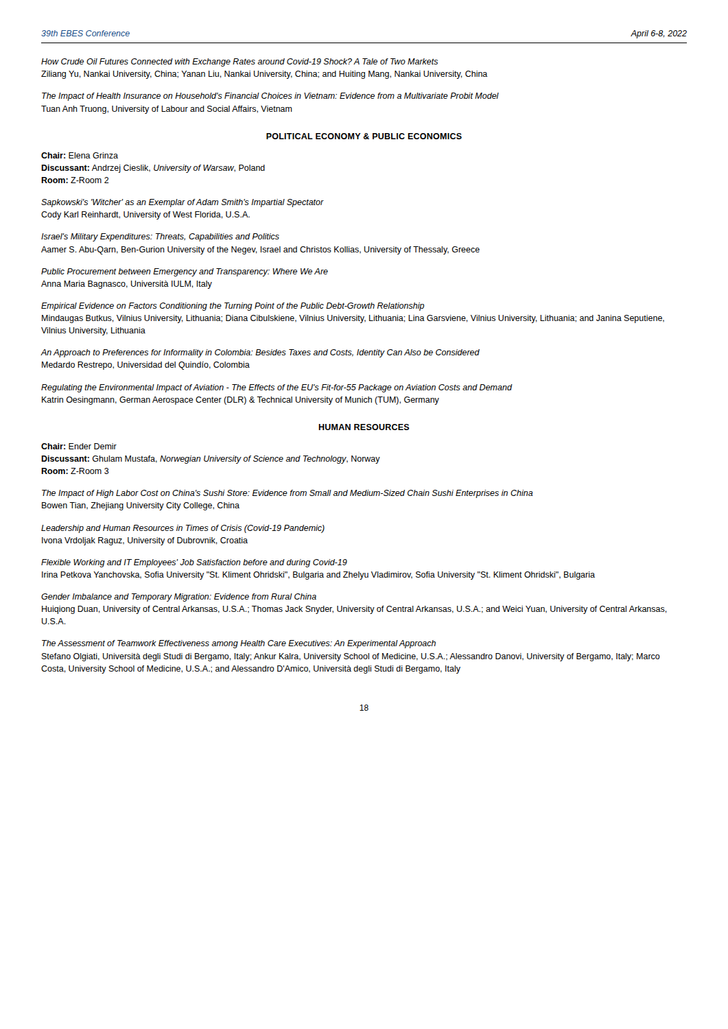39th EBES Conference April 6-8, 2022
How Crude Oil Futures Connected with Exchange Rates around Covid-19 Shock? A Tale of Two Markets
Ziliang Yu, Nankai University, China; Yanan Liu, Nankai University, China; and Huiting Mang, Nankai University, China
The Impact of Health Insurance on Household's Financial Choices in Vietnam: Evidence from a Multivariate Probit Model
Tuan Anh Truong, University of Labour and Social Affairs, Vietnam
POLITICAL ECONOMY & PUBLIC ECONOMICS
Chair: Elena Grinza
Discussant: Andrzej Cieslik, University of Warsaw, Poland
Room: Z-Room 2
Sapkowski's 'Witcher' as an Exemplar of Adam Smith's Impartial Spectator
Cody Karl Reinhardt, University of West Florida, U.S.A.
Israel's Military Expenditures: Threats, Capabilities and Politics
Aamer S. Abu-Qarn, Ben-Gurion University of the Negev, Israel and Christos Kollias, University of Thessaly, Greece
Public Procurement between Emergency and Transparency: Where We Are
Anna Maria Bagnasco, Università IULM, Italy
Empirical Evidence on Factors Conditioning the Turning Point of the Public Debt-Growth Relationship
Mindaugas Butkus, Vilnius University, Lithuania; Diana Cibulskiene, Vilnius University, Lithuania; Lina Garsviene, Vilnius University, Lithuania; and Janina Seputiene, Vilnius University, Lithuania
An Approach to Preferences for Informality in Colombia: Besides Taxes and Costs, Identity Can Also be Considered
Medardo Restrepo, Universidad del Quindío, Colombia
Regulating the Environmental Impact of Aviation - The Effects of the EU's Fit-for-55 Package on Aviation Costs and Demand
Katrin Oesingmann, German Aerospace Center (DLR) & Technical University of Munich (TUM), Germany
HUMAN RESOURCES
Chair: Ender Demir
Discussant: Ghulam Mustafa, Norwegian University of Science and Technology, Norway
Room: Z-Room 3
The Impact of High Labor Cost on China's Sushi Store: Evidence from Small and Medium-Sized Chain Sushi Enterprises in China
Bowen Tian, Zhejiang University City College, China
Leadership and Human Resources in Times of Crisis (Covid-19 Pandemic)
Ivona Vrdoljak Raguz, University of Dubrovnik, Croatia
Flexible Working and IT Employees' Job Satisfaction before and during Covid-19
Irina Petkova Yanchovska, Sofia University "St. Kliment Ohridski", Bulgaria and Zhelyu Vladimirov, Sofia University "St. Kliment Ohridski", Bulgaria
Gender Imbalance and Temporary Migration: Evidence from Rural China
Huiqiong Duan, University of Central Arkansas, U.S.A.; Thomas Jack Snyder, University of Central Arkansas, U.S.A.; and Weici Yuan, University of Central Arkansas, U.S.A.
The Assessment of Teamwork Effectiveness among Health Care Executives: An Experimental Approach
Stefano Olgiati, Università degli Studi di Bergamo, Italy; Ankur Kalra, University School of Medicine, U.S.A.; Alessandro Danovi, University of Bergamo, Italy; Marco Costa, University School of Medicine, U.S.A.; and Alessandro D'Amico, Università degli Studi di Bergamo, Italy
18